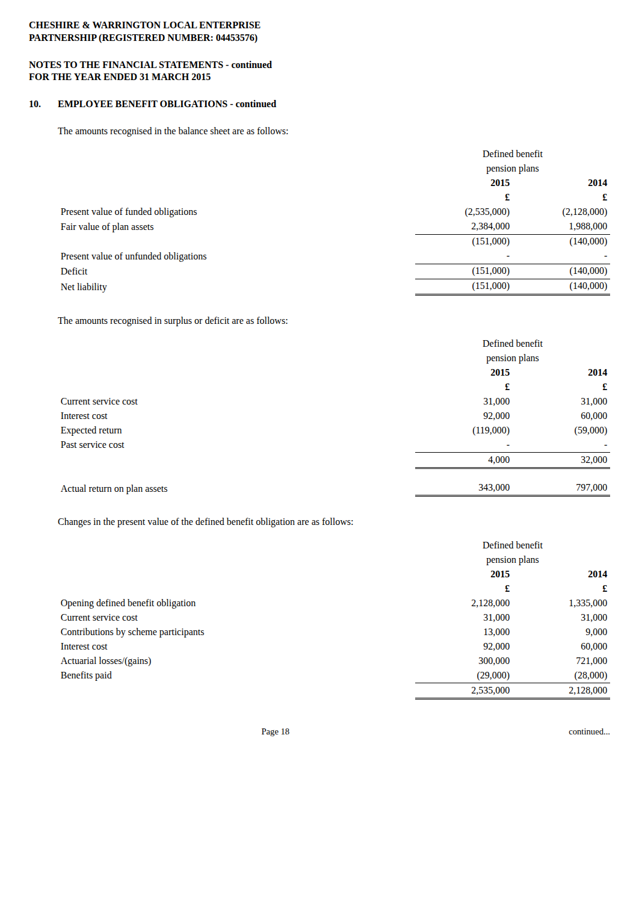CHESHIRE & WARRINGTON LOCAL ENTERPRISE
PARTNERSHIP (REGISTERED NUMBER: 04453576)
NOTES TO THE FINANCIAL STATEMENTS - continued
FOR THE YEAR ENDED 31 MARCH 2015
10.
EMPLOYEE BENEFIT OBLIGATIONS - continued
The amounts recognised in the balance sheet are as follows:
| | Defined benefit |
| | pension plans |
| | 2015 | 2014 |
| | £ | £ |
| Present value of funded obligations | (2,535,000) | (2,128,000) |
| Fair value of plan assets | 2,384,000 | 1,988,000 |
| | (151,000) | (140,000) |
| Present value of unfunded obligations | - | - |
| Deficit | (151,000) | (140,000) |
| Net liability | (151,000) | (140,000) |
The amounts recognised in surplus or deficit are as follows:
| | Defined benefit |
| | pension plans |
| | 2015 | 2014 |
| | £ | £ |
| Current service cost | 31,000 | 31,000 |
| Interest cost | 92,000 | 60,000 |
| Expected return | (119,000) | (59,000) |
| Past service cost | - | - |
| | 4,000 | 32,000 |
| Actual return on plan assets | 343,000 | 797,000 |
Changes in the present value of the defined benefit obligation are as follows:
| | Defined benefit |
| | pension plans |
| | 2015 | 2014 |
| | £ | £ |
| Opening defined benefit obligation | 2,128,000 | 1,335,000 |
| Current service cost | 31,000 | 31,000 |
| Contributions by scheme participants | 13,000 | 9,000 |
| Interest cost | 92,000 | 60,000 |
| Actuarial losses/(gains) | 300,000 | 721,000 |
| Benefits paid | (29,000) | (28,000) |
| | 2,535,000 | 2,128,000 |
Page 18
continued...